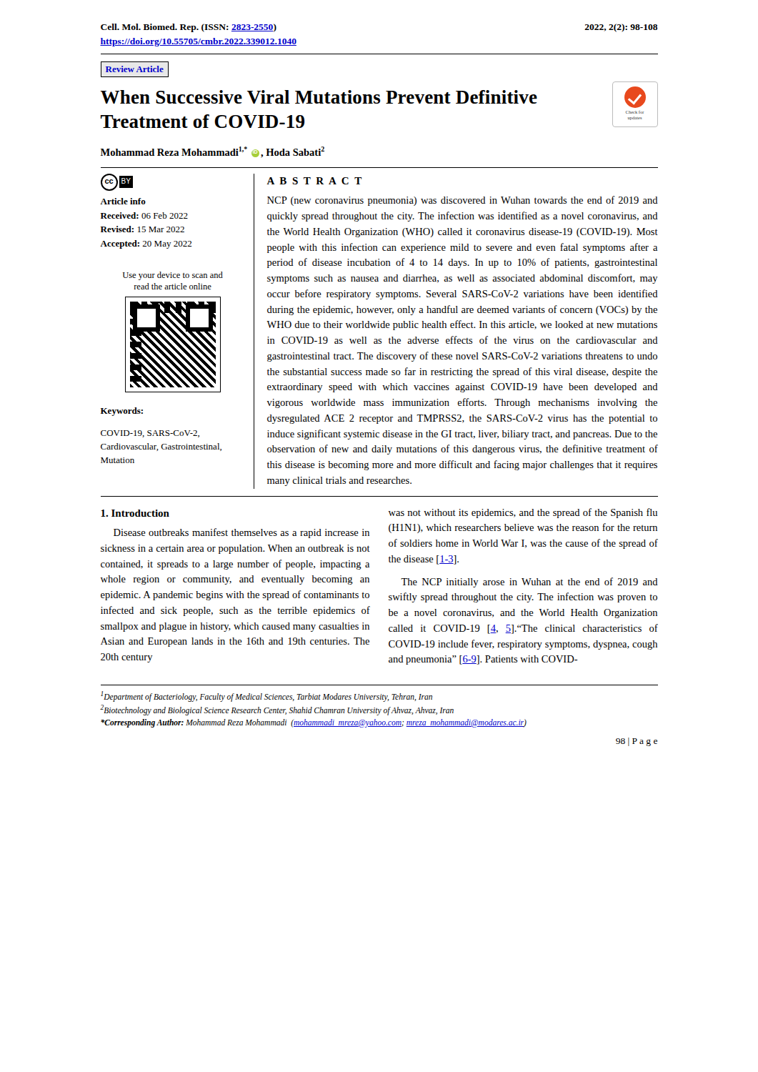Cell. Mol. Biomed. Rep. (ISSN: 2823-2550)
https://doi.org/10.55705/cmbr.2022.339012.1040
2022, 2(2): 98-108
Review Article
When Successive Viral Mutations Prevent Definitive Treatment of COVID-19
Check for
updates
Mohammad Reza Mohammadi1,* , Hoda Sabati2
cc BY
Article info
Received: 06 Feb 2022
Revised: 15 Mar 2022
Accepted: 20 May 2022
Use your device to scan and
read the article online
Keywords:
COVID-19, SARS-CoV-2, Cardiovascular, Gastrointestinal, Mutation
A B S T R A C T
NCP (new coronavirus pneumonia) was discovered in Wuhan towards the end of 2019 and quickly spread throughout the city. The infection was identified as a novel coronavirus, and the World Health Organization (WHO) called it coronavirus disease-19 (COVID-19). Most people with this infection can experience mild to severe and even fatal symptoms after a period of disease incubation of 4 to 14 days. In up to 10% of patients, gastrointestinal symptoms such as nausea and diarrhea, as well as associated abdominal discomfort, may occur before respiratory symptoms. Several SARS-CoV-2 variations have been identified during the epidemic, however, only a handful are deemed variants of concern (VOCs) by the WHO due to their worldwide public health effect. In this article, we looked at new mutations in COVID-19 as well as the adverse effects of the virus on the cardiovascular and gastrointestinal tract. The discovery of these novel SARS-CoV-2 variations threatens to undo the substantial success made so far in restricting the spread of this viral disease, despite the extraordinary speed with which vaccines against COVID-19 have been developed and vigorous worldwide mass immunization efforts. Through mechanisms involving the dysregulated ACE 2 receptor and TMPRSS2, the SARS-CoV-2 virus has the potential to induce significant systemic disease in the GI tract, liver, biliary tract, and pancreas. Due to the observation of new and daily mutations of this dangerous virus, the definitive treatment of this disease is becoming more and more difficult and facing major challenges that it requires many clinical trials and researches.
1. Introduction
Disease outbreaks manifest themselves as a rapid increase in sickness in a certain area or population. When an outbreak is not contained, it spreads to a large number of people, impacting a whole region or community, and eventually becoming an epidemic. A pandemic begins with the spread of contaminants to infected and sick people, such as the terrible epidemics of smallpox and plague in history, which caused many casualties in Asian and European lands in the 16th and 19th centuries. The 20th century
was not without its epidemics, and the spread of the Spanish flu (H1N1), which researchers believe was the reason for the return of soldiers home in World War I, was the cause of the spread of the disease [1-3].
The NCP initially arose in Wuhan at the end of 2019 and swiftly spread throughout the city. The infection was proven to be a novel coronavirus, and the World Health Organization called it COVID-19 [4, 5].“The clinical characteristics of COVID-19 include fever, respiratory symptoms, dyspnea, cough and pneumonia” [6-9]. Patients with COVID-
1Department of Bacteriology, Faculty of Medical Sciences, Tarbiat Modares University, Tehran, Iran
2Biotechnology and Biological Science Research Center, Shahid Chamran University of Ahvaz, Ahvaz, Iran
*Corresponding Author: Mohammad Reza Mohammadi (mohammadi_mreza@yahoo.com; mreza_mohammadi@modares.ac.ir)
98 | P a g e